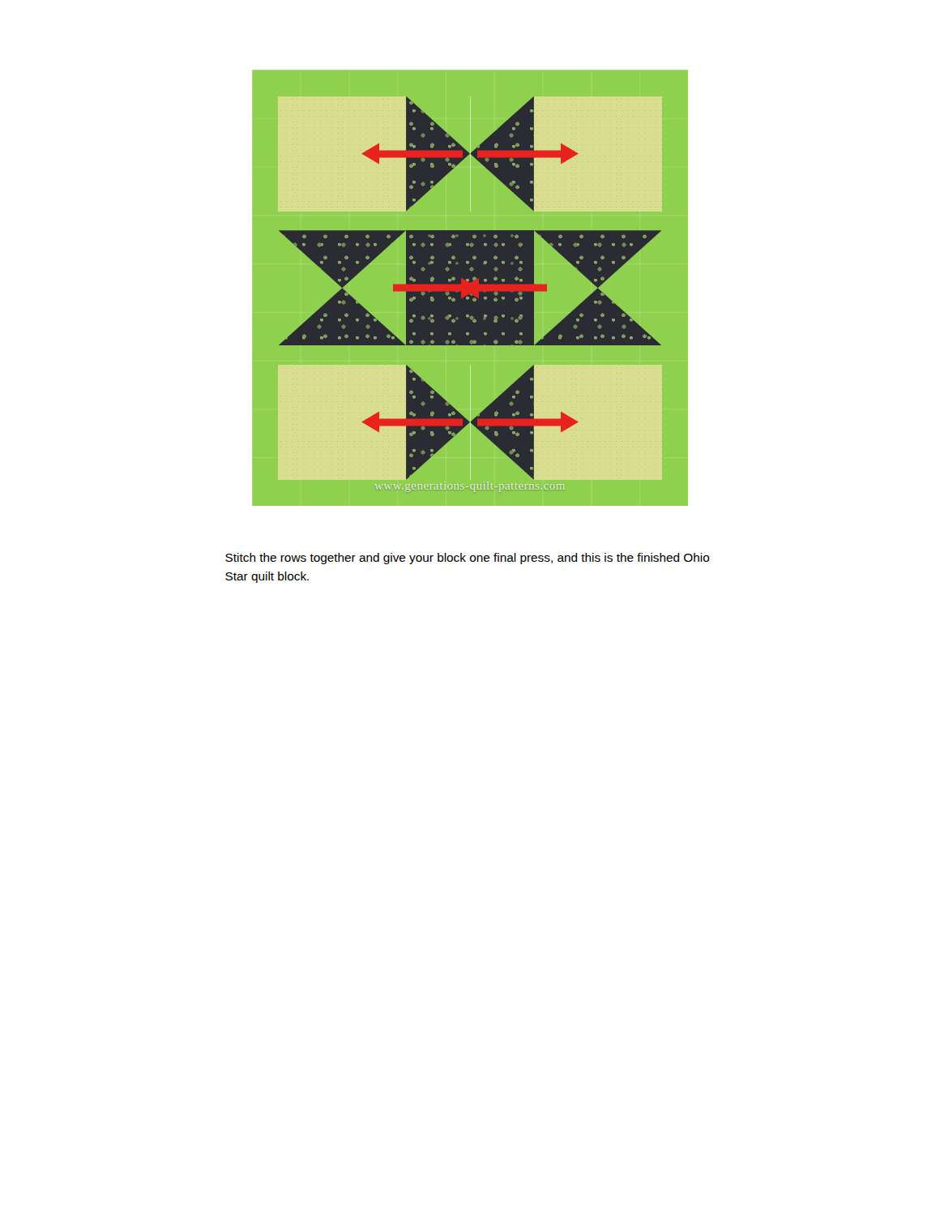www.generations-quilt-patterns.com
Stitch the rows together and give your block one final press, and this is the finished Ohio Star quilt block.